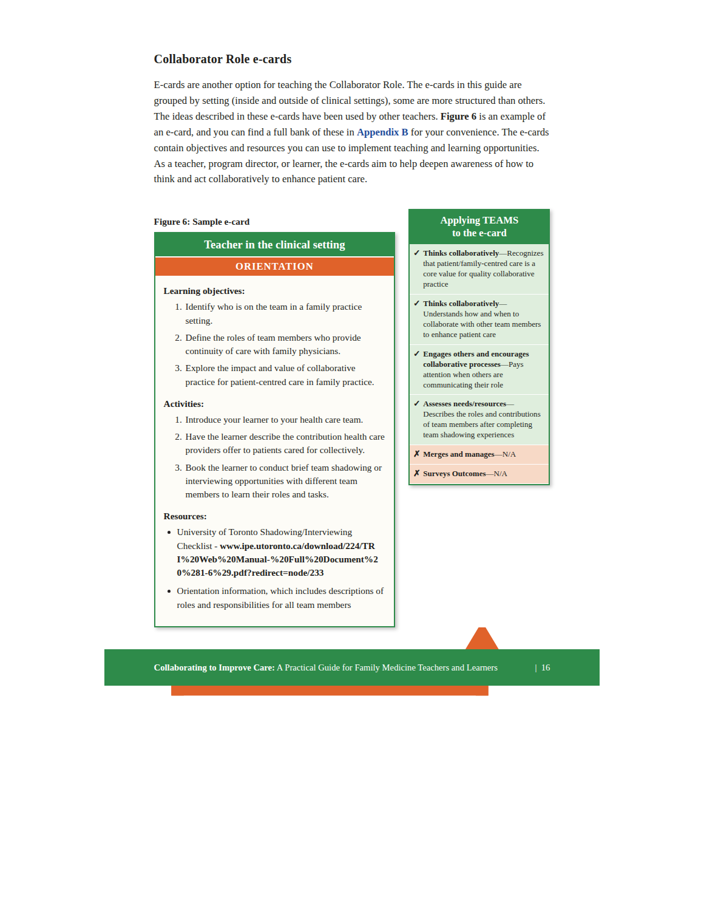Collaborator Role e-cards
E-cards are another option for teaching the Collaborator Role. The e-cards in this guide are grouped by setting (inside and outside of clinical settings), some are more structured than others. The ideas described in these e-cards have been used by other teachers. Figure 6 is an example of an e-card, and you can find a full bank of these in Appendix B for your convenience. The e-cards contain objectives and resources you can use to implement teaching and learning opportunities. As a teacher, program director, or learner, the e-cards aim to help deepen awareness of how to think and act collaboratively to enhance patient care.
Figure 6: Sample e-card
Teacher in the clinical setting
ORIENTATION
Learning objectives:
Identify who is on the team in a family practice setting.
Define the roles of team members who provide continuity of care with family physicians.
Explore the impact and value of collaborative practice for patient-centred care in family practice.
Activities:
Introduce your learner to your health care team.
Have the learner describe the contribution health care providers offer to patients cared for collectively.
Book the learner to conduct brief team shadowing or interviewing opportunities with different team members to learn their roles and tasks.
Resources:
University of Toronto Shadowing/Interviewing Checklist - www.ipe.utoronto.ca/download/224/TRI%20Web%20Manual-%20Full%20Document%20%281-6%29.pdf?redirect=node/233
Orientation information, which includes descriptions of roles and responsibilities for all team members
Applying TEAMS
to the e-card
✓
Thinks collaboratively—Recognizes that patient/family-centred care is a core value for quality collaborative practice
✓
Thinks collaboratively—Understands how and when to collaborate with other team members to enhance patient care
✓
Engages others and encourages collaborative processes—Pays attention when others are communicating their role
✓
Assesses needs/resources—Describes the roles and contributions of team members after completing team shadowing experiences
✗
Merges and manages—N/A
✗
Surveys Outcomes—N/A
Collaborating to Improve Care: A Practical Guide for Family Medicine Teachers and Learners
| 16